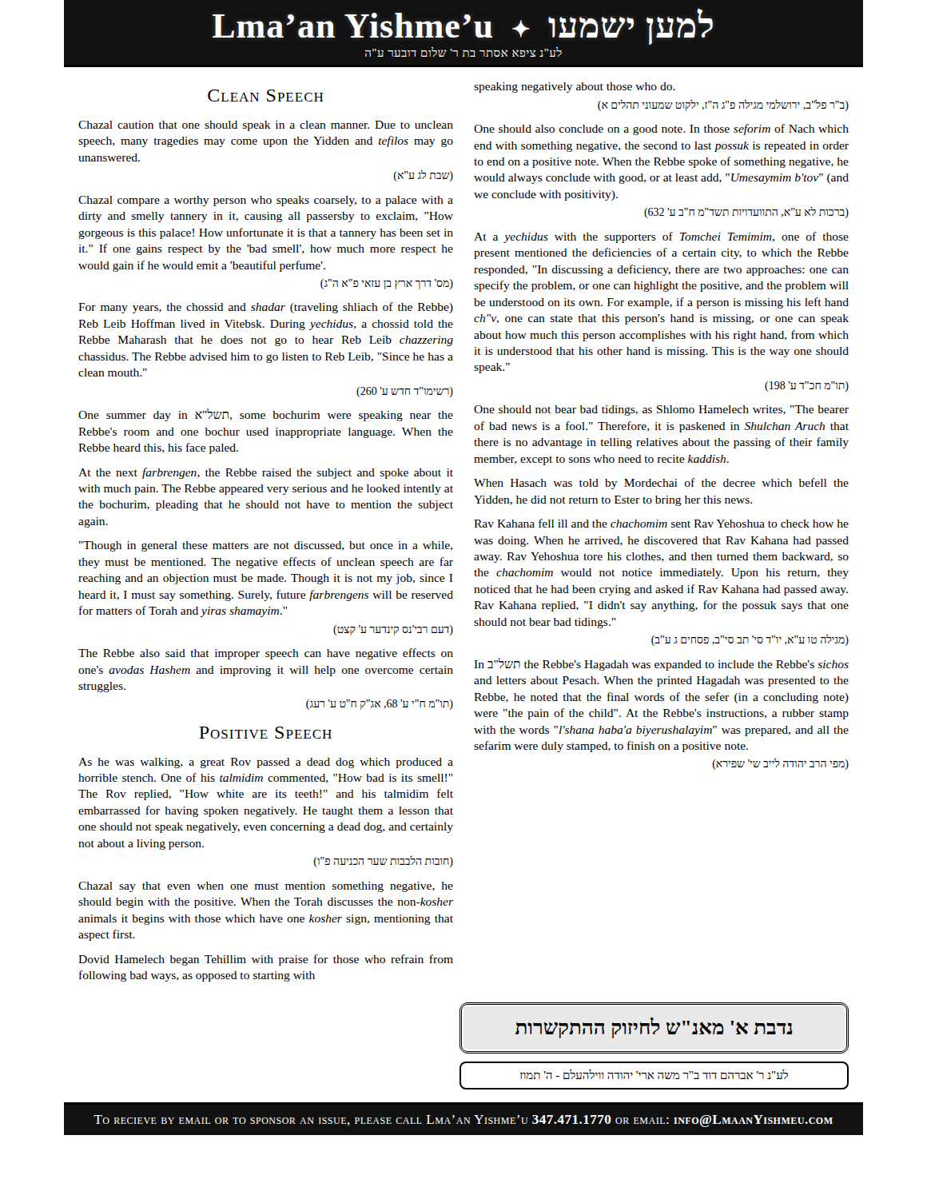Lma’an Yishme’u ✦ למען ישמעו
לע"נ ציפא אסתר בת ר' שלום דובער ע"ה
Clean Speech
Chazal caution that one should speak in a clean manner. Due to unclean speech, many tragedies may come upon the Yidden and tefilos may go unanswered.
(שבת לג ע"א)
Chazal compare a worthy person who speaks coarsely, to a palace with a dirty and smelly tannery in it, causing all passersby to exclaim, "How gorgeous is this palace! How unfortunate it is that a tannery has been set in it." If one gains respect by the 'bad smell', how much more respect he would gain if he would emit a 'beautiful perfume'.
(מס' דרך ארץ בן עזאי פ"א ה"ג)
For many years, the chossid and shadar (traveling shliach of the Rebbe) Reb Leib Hoffman lived in Vitebsk. During yechidus, a chossid told the Rebbe Maharash that he does not go to hear Reb Leib chazzering chassidus. The Rebbe advised him to go listen to Reb Leib, "Since he has a clean mouth."
(רשימו"ד חדש ע' 260)
One summer day in תשל"א, some bochurim were speaking near the Rebbe's room and one bochur used inappropriate language. When the Rebbe heard this, his face paled.
At the next farbrengen, the Rebbe raised the subject and spoke about it with much pain. The Rebbe appeared very serious and he looked intently at the bochurim, pleading that he should not have to mention the subject again.
"Though in general these matters are not discussed, but once in a while, they must be mentioned. The negative effects of unclean speech are far reaching and an objection must be made. Though it is not my job, since I heard it, I must say something. Surely, future farbrengens will be reserved for matters of Torah and yiras shamayim."
(דעם רבי'נס קינדער ע' קצט)
The Rebbe also said that improper speech can have negative effects on one's avodas Hashem and improving it will help one overcome certain struggles.
(תו"מ ח"י ע' 68, אג"ק ח"ט ע' רעג)
Positive Speech
As he was walking, a great Rov passed a dead dog which produced a horrible stench. One of his talmidim commented, "How bad is its smell!" The Rov replied, "How white are its teeth!" and his talmidim felt embarrassed for having spoken negatively. He taught them a lesson that one should not speak negatively, even concerning a dead dog, and certainly not about a living person.
(חובות הלבבות שער הכניעה פ"ו)
Chazal say that even when one must mention something negative, he should begin with the positive. When the Torah discusses the non-kosher animals it begins with those which have one kosher sign, mentioning that aspect first.
Dovid Hamelech began Tehillim with praise for those who refrain from following bad ways, as opposed to starting with
speaking negatively about those who do.
(ב"ר פל"ב, ירושלמי מגילה פ"ג ה"ז, ילקוט שמעוני תהלים א)
One should also conclude on a good note. In those seforim of Nach which end with something negative, the second to last possuk is repeated in order to end on a positive note. When the Rebbe spoke of something negative, he would always conclude with good, or at least add, "Umesaymim b'tov" (and we conclude with positivity).
(ברכות לא ע"א, התוועדויות תשד"מ ח"ב ע' 632)
At a yechidus with the supporters of Tomchei Temimim, one of those present mentioned the deficiencies of a certain city, to which the Rebbe responded, "In discussing a deficiency, there are two approaches: one can specify the problem, or one can highlight the positive, and the problem will be understood on its own. For example, if a person is missing his left hand ch"v, one can state that this person's hand is missing, or one can speak about how much this person accomplishes with his right hand, from which it is understood that his other hand is missing. This is the way one should speak."
(תו"מ חכ"ד ע' 198)
One should not bear bad tidings, as Shlomo Hamelech writes, "The bearer of bad news is a fool." Therefore, it is paskened in Shulchan Aruch that there is no advantage in telling relatives about the passing of their family member, except to sons who need to recite kaddish.
When Hasach was told by Mordechai of the decree which befell the Yidden, he did not return to Ester to bring her this news.
Rav Kahana fell ill and the chachomim sent Rav Yehoshua to check how he was doing. When he arrived, he discovered that Rav Kahana had passed away. Rav Yehoshua tore his clothes, and then turned them backward, so the chachomim would not notice immediately. Upon his return, they noticed that he had been crying and asked if Rav Kahana had passed away. Rav Kahana replied, "I didn't say anything, for the possuk says that one should not bear bad tidings."
(מגילה טו ע"א, יו"ד סי' תב סי"ב, פסחים ג ע"ב)
In תשל"ב the Rebbe's Hagadah was expanded to include the Rebbe's sichos and letters about Pesach. When the printed Hagadah was presented to the Rebbe, he noted that the final words of the sefer (in a concluding note) were "the pain of the child". At the Rebbe's instructions, a rubber stamp with the words "l'shana haba'a biyerushalayim" was prepared, and all the sefarim were duly stamped, to finish on a positive note.
(מפי הרב יהודה לייב שי' שפירא)
נדבת א' מאנ"ש לחיזוק ההתקשרות
לע"נ ר' אברהם דוד ב"ר משה ארי' יהודה ווילהעלם - ה' תמוז
To recieve by email or to sponsor an issue, please call Lma’an Yishme’u 347.471.1770 or email: info@LmaanYishmeu.com